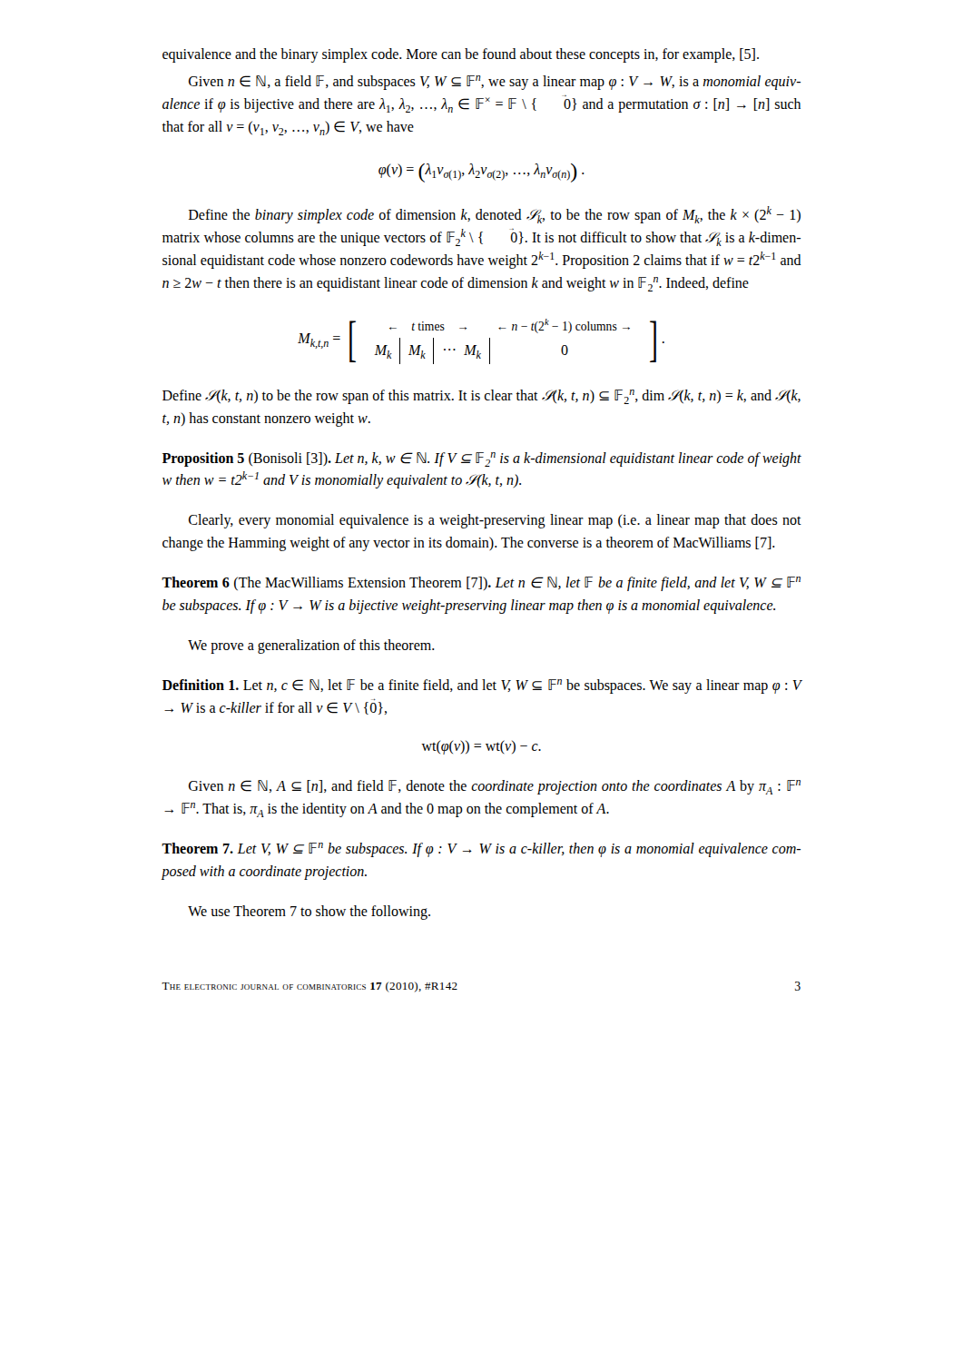equivalence and the binary simplex code. More can be found about these concepts in, for example, [5].
Given n ∈ ℕ, a field 𝔽, and subspaces V, W ⊆ 𝔽n, we say a linear map φ : V → W, is a monomial equivalence if φ is bijective and there are λ1, λ2, …, λn ∈ 𝔽× = 𝔽 \ {0} and a permutation σ : [n] → [n] such that for all v = (v1, v2, …, vn) ∈ V, we have
φ(v) = (λ1vσ(1), λ2vσ(2), …, λnvσ(n)) .
Define the binary simplex code of dimension k, denoted 𝒮k, to be the row span of Mk, the k × (2k − 1) matrix whose columns are the unique vectors of 𝔽2k \ {0}. It is not difficult to show that 𝒮k is a k-dimensional equidistant code whose nonzero codewords have weight 2k−1. Proposition 2 claims that if w = t2k−1 and n ≥ 2w − t then there is an equidistant linear code of dimension k and weight w in 𝔽2n. Indeed, define
Mk,t,n = [
| ← t times → | ← n − t (2 k − 1) columns → |
| M k | M k | ··· M k | 0 |
].
Define 𝒮(k, t, n) to be the row span of this matrix. It is clear that 𝒮(k, t, n) ⊆ 𝔽2n, dim 𝒮(k, t, n) = k, and 𝒮(k, t, n) has constant nonzero weight w.
Proposition 5 (Bonisoli [3]). Let n, k, w ∈ ℕ. If V ⊆ 𝔽2n is a k-dimensional equidistant linear code of weight w then w = t2k−1 and V is monomially equivalent to 𝒮(k, t, n).
Clearly, every monomial equivalence is a weight-preserving linear map (i.e. a linear map that does not change the Hamming weight of any vector in its domain). The converse is a theorem of MacWilliams [7].
Theorem 6 (The MacWilliams Extension Theorem [7]). Let n ∈ ℕ, let 𝔽 be a finite field, and let V, W ⊆ 𝔽n be subspaces. If φ : V → W is a bijective weight-preserving linear map then φ is a monomial equivalence.
We prove a generalization of this theorem.
Definition 1. Let n, c ∈ ℕ, let 𝔽 be a finite field, and let V, W ⊆ 𝔽n be subspaces. We say a linear map φ : V → W is a c-killer if for all v ∈ V \ {0},
wt(φ(v)) = wt(v) − c.
Given n ∈ ℕ, A ⊆ [n], and field 𝔽, denote the coordinate projection onto the coordinates A by πA : 𝔽n → 𝔽n. That is, πA is the identity on A and the 0 map on the complement of A.
Theorem 7. Let V, W ⊆ 𝔽n be subspaces. If φ : V → W is a c-killer, then φ is a monomial equivalence composed with a coordinate projection.
We use Theorem 7 to show the following.
The electronic journal of combinatorics 17 (2010), #R142 3